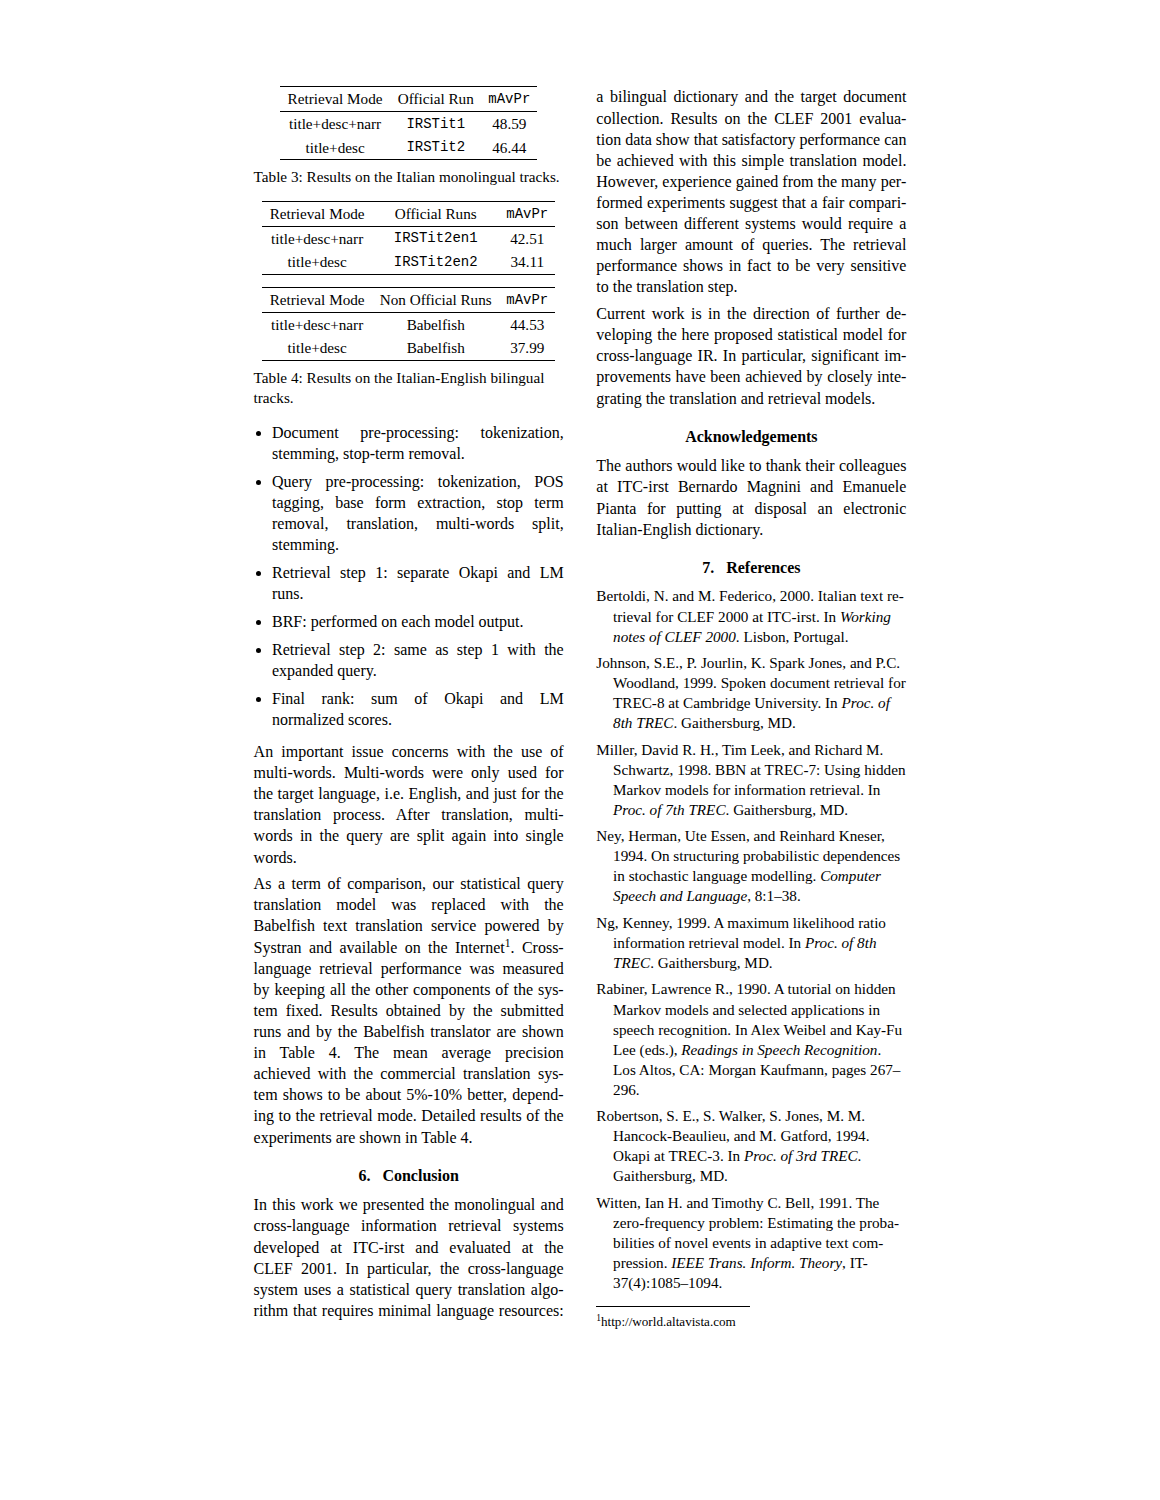| Retrieval Mode | Official Run | mAvPr |
| --- | --- | --- |
| title+desc+narr | IRSTit1 | 48.59 |
| title+desc | IRSTit2 | 46.44 |
Table 3: Results on the Italian monolingual tracks.
| Retrieval Mode | Official Runs | mAvPr |
| --- | --- | --- |
| title+desc+narr | IRSTit2en1 | 42.51 |
| title+desc | IRSTit2en2 | 34.11 |
| Retrieval Mode | Non Official Runs | mAvPr |
| title+desc+narr | Babelfish | 44.53 |
| title+desc | Babelfish | 37.99 |
Table 4: Results on the Italian-English bilingual tracks.
Document pre-processing: tokenization, stemming, stop-term removal.
Query pre-processing: tokenization, POS tagging, base form extraction, stop term removal, translation, multi-words split, stemming.
Retrieval step 1: separate Okapi and LM runs.
BRF: performed on each model output.
Retrieval step 2: same as step 1 with the expanded query.
Final rank: sum of Okapi and LM normalized scores.
An important issue concerns with the use of multi-words. Multi-words were only used for the target language, i.e. English, and just for the translation process. After translation, multi-words in the query are split again into single words.
As a term of comparison, our statistical query translation model was replaced with the Babelfish text translation service powered by Systran and available on the Internet1. Cross-language retrieval performance was measured by keeping all the other components of the system fixed. Results obtained by the submitted runs and by the Babelfish translator are shown in Table 4. The mean average precision achieved with the commercial translation system shows to be about 5%-10% better, depending to the retrieval mode. Detailed results of the experiments are shown in Table 4.
6. Conclusion
In this work we presented the monolingual and cross-language information retrieval systems developed at ITC-irst and evaluated at the CLEF 2001. In particular, the cross-language system uses a statistical query translation algorithm that requires minimal language resources: a bilingual dictionary and the target document collection. Results on the CLEF 2001 evaluation data show that satisfactory performance can be achieved with this simple translation model. However, experience gained from the many performed experiments suggest that a fair comparison between different systems would require a much larger amount of queries. The retrieval performance shows in fact to be very sensitive to the translation step.
Current work is in the direction of further developing the here proposed statistical model for cross-language IR. In particular, significant improvements have been achieved by closely integrating the translation and retrieval models.
Acknowledgements
The authors would like to thank their colleagues at ITC-irst Bernardo Magnini and Emanuele Pianta for putting at disposal an electronic Italian-English dictionary.
7. References
Bertoldi, N. and M. Federico, 2000. Italian text retrieval for CLEF 2000 at ITC-irst. In Working notes of CLEF 2000. Lisbon, Portugal.
Johnson, S.E., P. Jourlin, K. Spark Jones, and P.C. Woodland, 1999. Spoken document retrieval for TREC-8 at Cambridge University. In Proc. of 8th TREC. Gaithersburg, MD.
Miller, David R. H., Tim Leek, and Richard M. Schwartz, 1998. BBN at TREC-7: Using hidden Markov models for information retrieval. In Proc. of 7th TREC. Gaithersburg, MD.
Ney, Herman, Ute Essen, and Reinhard Kneser, 1994. On structuring probabilistic dependences in stochastic language modelling. Computer Speech and Language, 8:1–38.
Ng, Kenney, 1999. A maximum likelihood ratio information retrieval model. In Proc. of 8th TREC. Gaithersburg, MD.
Rabiner, Lawrence R., 1990. A tutorial on hidden Markov models and selected applications in speech recognition. In Alex Weibel and Kay-Fu Lee (eds.), Readings in Speech Recognition. Los Altos, CA: Morgan Kaufmann, pages 267–296.
Robertson, S. E., S. Walker, S. Jones, M. M. Hancock-Beaulieu, and M. Gatford, 1994. Okapi at TREC-3. In Proc. of 3rd TREC. Gaithersburg, MD.
Witten, Ian H. and Timothy C. Bell, 1991. The zero-frequency problem: Estimating the probabilities of novel events in adaptive text compression. IEEE Trans. Inform. Theory, IT-37(4):1085–1094.
1http://world.altavista.com